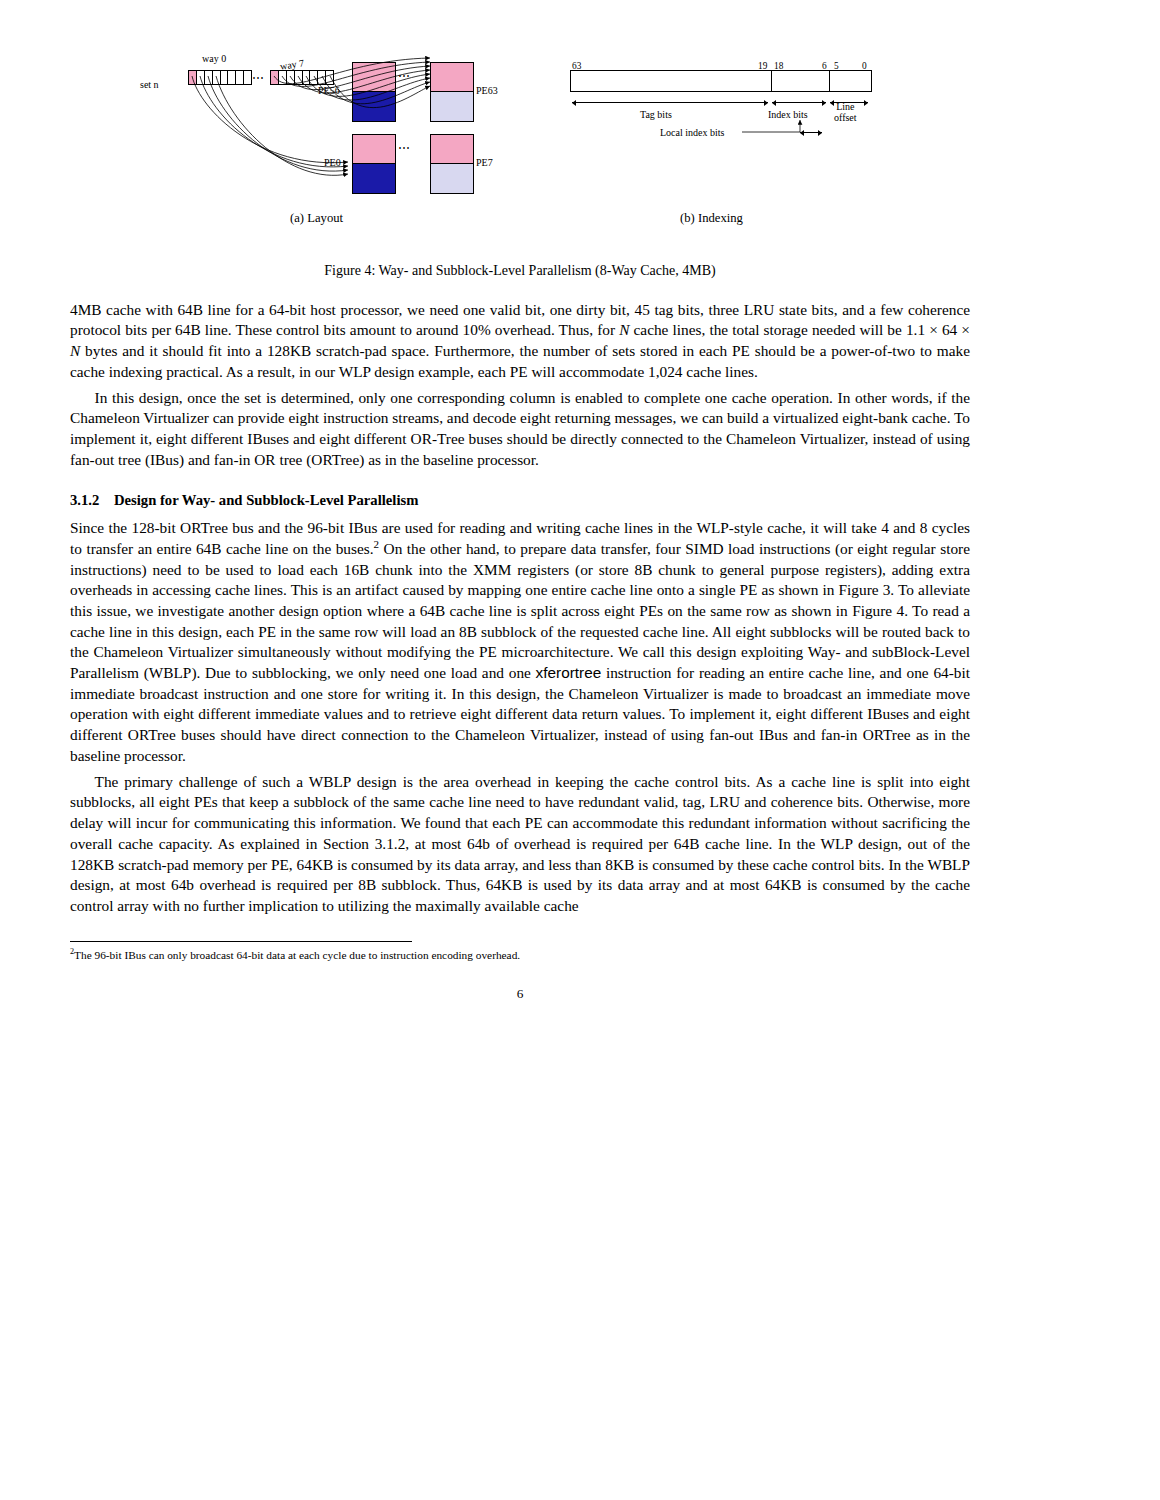set n
way 0
way 7
⋯
⋯
⋯
PE56
PE63
PE0
PE7
63
19
18
6
5
0
Tag bits
Index bits
Line
offset
Local index bits
(a) Layout
(b) Indexing
Figure 4: Way- and Subblock-Level Parallelism (8-Way Cache, 4MB)
4MB cache with 64B line for a 64-bit host processor, we need one valid bit, one dirty bit, 45 tag bits, three LRU state bits, and a few coherence protocol bits per 64B line. These control bits amount to around 10% overhead. Thus, for N cache lines, the total storage needed will be 1.1 × 64 × N bytes and it should fit into a 128KB scratch-pad space. Furthermore, the number of sets stored in each PE should be a power-of-two to make cache indexing practical. As a result, in our WLP design example, each PE will accommodate 1,024 cache lines.
In this design, once the set is determined, only one corresponding column is enabled to complete one cache operation. In other words, if the Chameleon Virtualizer can provide eight instruction streams, and decode eight returning messages, we can build a virtualized eight-bank cache. To implement it, eight different IBuses and eight different OR-Tree buses should be directly connected to the Chameleon Virtualizer, instead of using fan-out tree (IBus) and fan-in OR tree (ORTree) as in the baseline processor.
3.1.2 Design for Way- and Subblock-Level Parallelism
Since the 128-bit ORTree bus and the 96-bit IBus are used for reading and writing cache lines in the WLP-style cache, it will take 4 and 8 cycles to transfer an entire 64B cache line on the buses.2 On the other hand, to prepare data transfer, four SIMD load instructions (or eight regular store instructions) need to be used to load each 16B chunk into the XMM registers (or store 8B chunk to general purpose registers), adding extra overheads in accessing cache lines. This is an artifact caused by mapping one entire cache line onto a single PE as shown in Figure 3. To alleviate this issue, we investigate another design option where a 64B cache line is split across eight PEs on the same row as shown in Figure 4. To read a cache line in this design, each PE in the same row will load an 8B subblock of the requested cache line. All eight subblocks will be routed back to the Chameleon Virtualizer simultaneously without modifying the PE microarchitecture. We call this design exploiting Way- and subBlock-Level Parallelism (WBLP). Due to subblocking, we only need one load and one xferortree instruction for reading an entire cache line, and one 64-bit immediate broadcast instruction and one store for writing it. In this design, the Chameleon Virtualizer is made to broadcast an immediate move operation with eight different immediate values and to retrieve eight different data return values. To implement it, eight different IBuses and eight different ORTree buses should have direct connection to the Chameleon Virtualizer, instead of using fan-out IBus and fan-in ORTree as in the baseline processor.
The primary challenge of such a WBLP design is the area overhead in keeping the cache control bits. As a cache line is split into eight subblocks, all eight PEs that keep a subblock of the same cache line need to have redundant valid, tag, LRU and coherence bits. Otherwise, more delay will incur for communicating this information. We found that each PE can accommodate this redundant information without sacrificing the overall cache capacity. As explained in Section 3.1.2, at most 64b of overhead is required per 64B cache line. In the WLP design, out of the 128KB scratch-pad memory per PE, 64KB is consumed by its data array, and less than 8KB is consumed by these cache control bits. In the WBLP design, at most 64b overhead is required per 8B subblock. Thus, 64KB is used by its data array and at most 64KB is consumed by the cache control array with no further implication to utilizing the maximally available cache
2The 96-bit IBus can only broadcast 64-bit data at each cycle due to instruction encoding overhead.
6